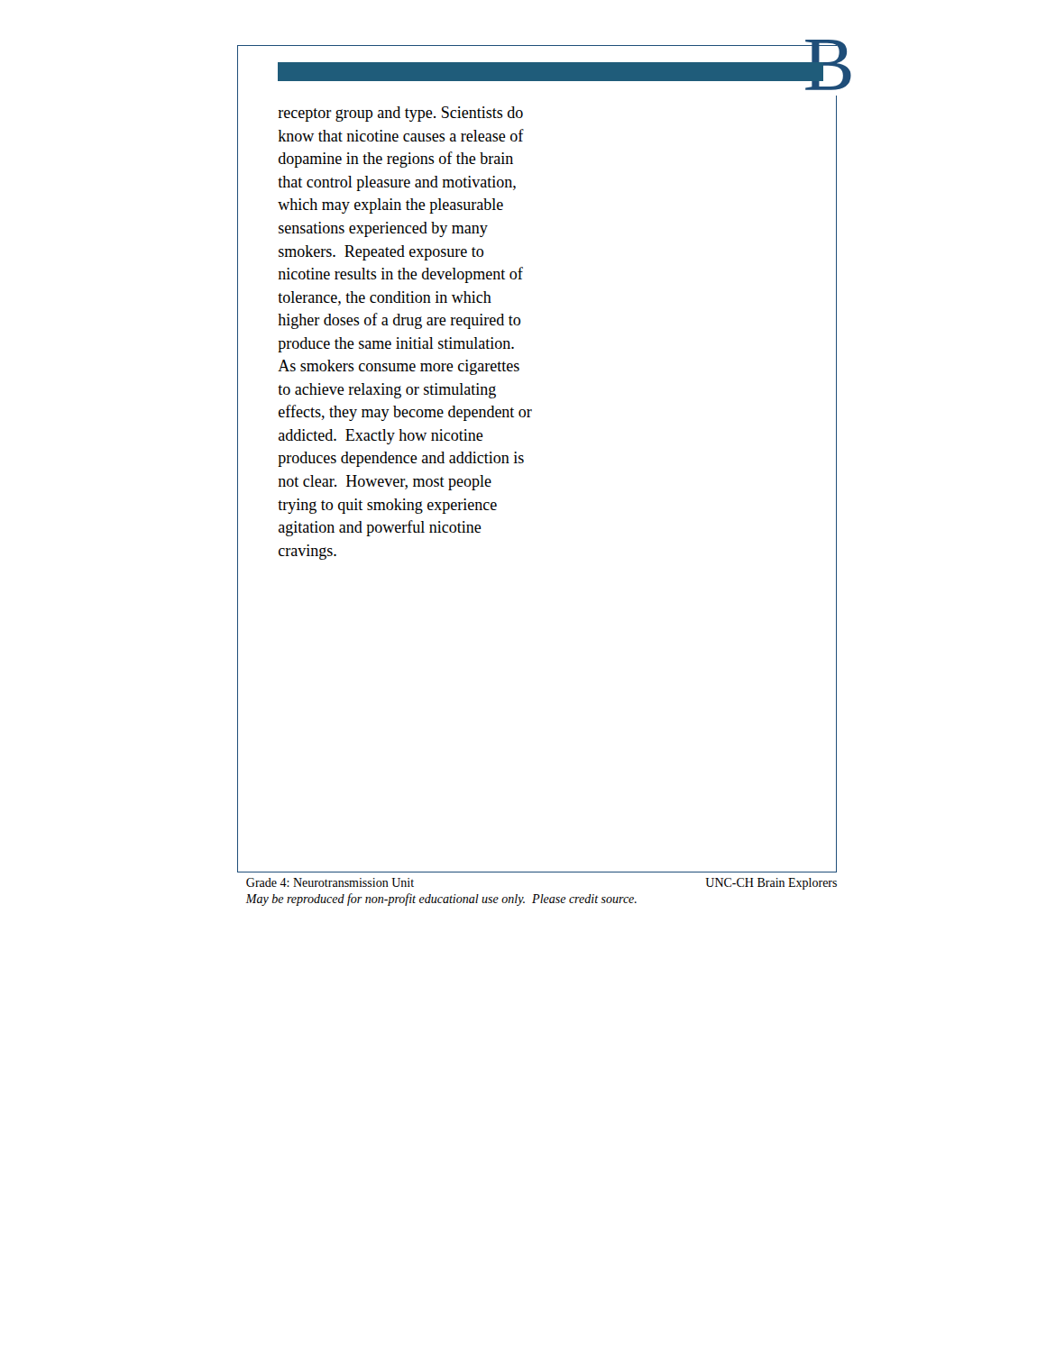B
receptor group and type. Scientists do know that nicotine causes a release of dopamine in the regions of the brain that control pleasure and motivation, which may explain the pleasurable sensations experienced by many smokers. Repeated exposure to nicotine results in the development of tolerance, the condition in which higher doses of a drug are required to produce the same initial stimulation. As smokers consume more cigarettes to achieve relaxing or stimulating effects, they may become dependent or addicted. Exactly how nicotine produces dependence and addiction is not clear. However, most people trying to quit smoking experience agitation and powerful nicotine cravings.
Grade 4: Neurotransmission Unit
UNC-CH Brain Explorers
May be reproduced for non-profit educational use only. Please credit source.